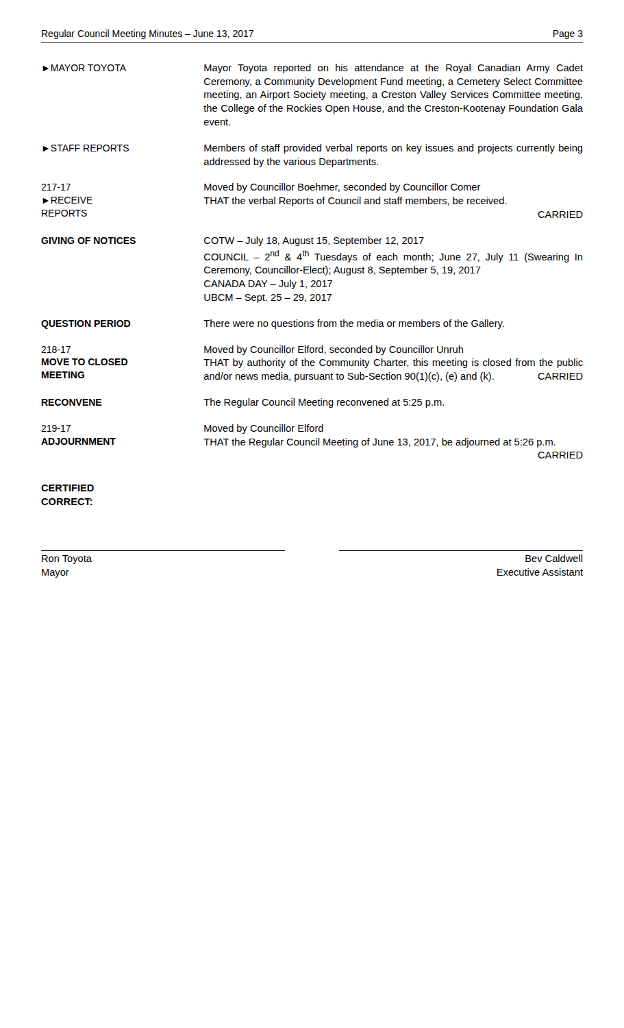Regular Council Meeting Minutes – June 13, 2017 Page 3
| ► MAYOR TOYOTA | Mayor Toyota reported on his attendance at the Royal Canadian Army Cadet Ceremony, a Community Development Fund meeting, a Cemetery Select Committee meeting, an Airport Society meeting, a Creston Valley Services Committee meeting, the College of the Rockies Open House, and the Creston-Kootenay Foundation Gala event. |
| ► STAFF REPORTS | Members of staff provided verbal reports on key issues and projects currently being addressed by the various Departments. |
| 217-17 ► RECEIVE REPORTS | Moved by Councillor Boehmer, seconded by Councillor Comer THAT the verbal Reports of Council and staff members, be received. CARRIED |
| GIVING OF NOTICES | COTW – July 18, August 15, September 12, 2017 COUNCIL – 2 nd & 4 th Tuesdays of each month; June 27, July 11 (Swearing In Ceremony, Councillor-Elect); August 8, September 5, 19, 2017 CANADA DAY – July 1, 2017 UBCM – Sept. 25 – 29, 2017 |
| QUESTION PERIOD | There were no questions from the media or members of the Gallery. |
| 218-17 MOVE TO CLOSED MEETING | Moved by Councillor Elford, seconded by Councillor Unruh THAT by authority of the Community Charter, this meeting is closed from the public and/or news media, pursuant to Sub-Section 90(1)(c), (e) and (k). CARRIED |
| RECONVENE | The Regular Council Meeting reconvened at 5:25 p.m. |
| 219-17 ADJOURNMENT | Moved by Councillor Elford THAT the Regular Council Meeting of June 13, 2017, be adjourned at 5:26 p.m. CARRIED |
CERTIFIED
CORRECT:
Ron Toyota
Mayor
Bev Caldwell
Executive Assistant